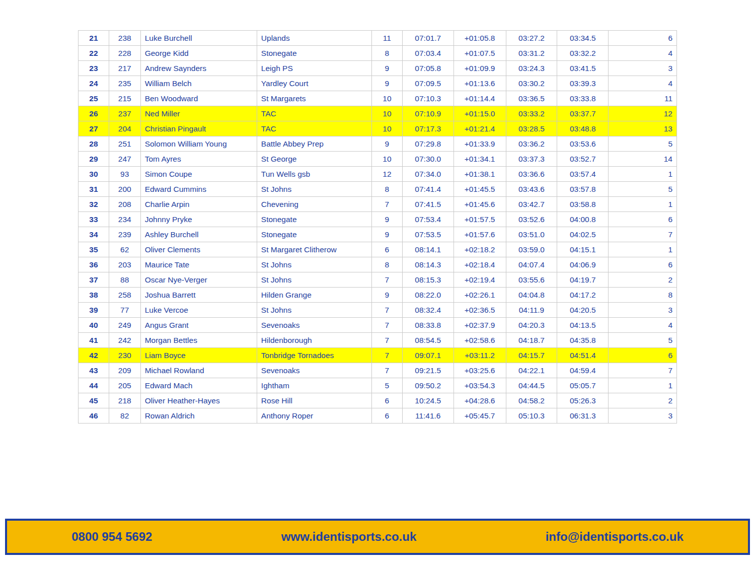| 21 | 238 | Luke Burchell | Uplands | 11 | 07:01.7 | +01:05.8 | 03:27.2 | 03:34.5 | 6 |
| 22 | 228 | George Kidd | Stonegate | 8 | 07:03.4 | +01:07.5 | 03:31.2 | 03:32.2 | 4 |
| 23 | 217 | Andrew Saynders | Leigh PS | 9 | 07:05.8 | +01:09.9 | 03:24.3 | 03:41.5 | 3 |
| 24 | 235 | William Belch | Yardley Court | 9 | 07:09.5 | +01:13.6 | 03:30.2 | 03:39.3 | 4 |
| 25 | 215 | Ben Woodward | St Margarets | 10 | 07:10.3 | +01:14.4 | 03:36.5 | 03:33.8 | 11 |
| 26 | 237 | Ned Miller | TAC | 10 | 07:10.9 | +01:15.0 | 03:33.2 | 03:37.7 | 12 |
| 27 | 204 | Christian Pingault | TAC | 10 | 07:17.3 | +01:21.4 | 03:28.5 | 03:48.8 | 13 |
| 28 | 251 | Solomon William Young | Battle Abbey Prep | 9 | 07:29.8 | +01:33.9 | 03:36.2 | 03:53.6 | 5 |
| 29 | 247 | Tom Ayres | St George | 10 | 07:30.0 | +01:34.1 | 03:37.3 | 03:52.7 | 14 |
| 30 | 93 | Simon Coupe | Tun Wells gsb | 12 | 07:34.0 | +01:38.1 | 03:36.6 | 03:57.4 | 1 |
| 31 | 200 | Edward Cummins | St Johns | 8 | 07:41.4 | +01:45.5 | 03:43.6 | 03:57.8 | 5 |
| 32 | 208 | Charlie Arpin | Chevening | 7 | 07:41.5 | +01:45.6 | 03:42.7 | 03:58.8 | 1 |
| 33 | 234 | Johnny Pryke | Stonegate | 9 | 07:53.4 | +01:57.5 | 03:52.6 | 04:00.8 | 6 |
| 34 | 239 | Ashley Burchell | Stonegate | 9 | 07:53.5 | +01:57.6 | 03:51.0 | 04:02.5 | 7 |
| 35 | 62 | Oliver Clements | St Margaret Clitherow | 6 | 08:14.1 | +02:18.2 | 03:59.0 | 04:15.1 | 1 |
| 36 | 203 | Maurice Tate | St Johns | 8 | 08:14.3 | +02:18.4 | 04:07.4 | 04:06.9 | 6 |
| 37 | 88 | Oscar Nye-Verger | St Johns | 7 | 08:15.3 | +02:19.4 | 03:55.6 | 04:19.7 | 2 |
| 38 | 258 | Joshua Barrett | Hilden Grange | 9 | 08:22.0 | +02:26.1 | 04:04.8 | 04:17.2 | 8 |
| 39 | 77 | Luke Vercoe | St Johns | 7 | 08:32.4 | +02:36.5 | 04:11.9 | 04:20.5 | 3 |
| 40 | 249 | Angus Grant | Sevenoaks | 7 | 08:33.8 | +02:37.9 | 04:20.3 | 04:13.5 | 4 |
| 41 | 242 | Morgan Bettles | Hildenborough | 7 | 08:54.5 | +02:58.6 | 04:18.7 | 04:35.8 | 5 |
| 42 | 230 | Liam Boyce | Tonbridge Tornadoes | 7 | 09:07.1 | +03:11.2 | 04:15.7 | 04:51.4 | 6 |
| 43 | 209 | Michael Rowland | Sevenoaks | 7 | 09:21.5 | +03:25.6 | 04:22.1 | 04:59.4 | 7 |
| 44 | 205 | Edward Mach | Ightham | 5 | 09:50.2 | +03:54.3 | 04:44.5 | 05:05.7 | 1 |
| 45 | 218 | Oliver Heather-Hayes | Rose Hill | 6 | 10:24.5 | +04:28.6 | 04:58.2 | 05:26.3 | 2 |
| 46 | 82 | Rowan Aldrich | Anthony Roper | 6 | 11:41.6 | +05:45.7 | 05:10.3 | 06:31.3 | 3 |
0800 954 5692 www.identisports.co.uk info@identisports.co.uk